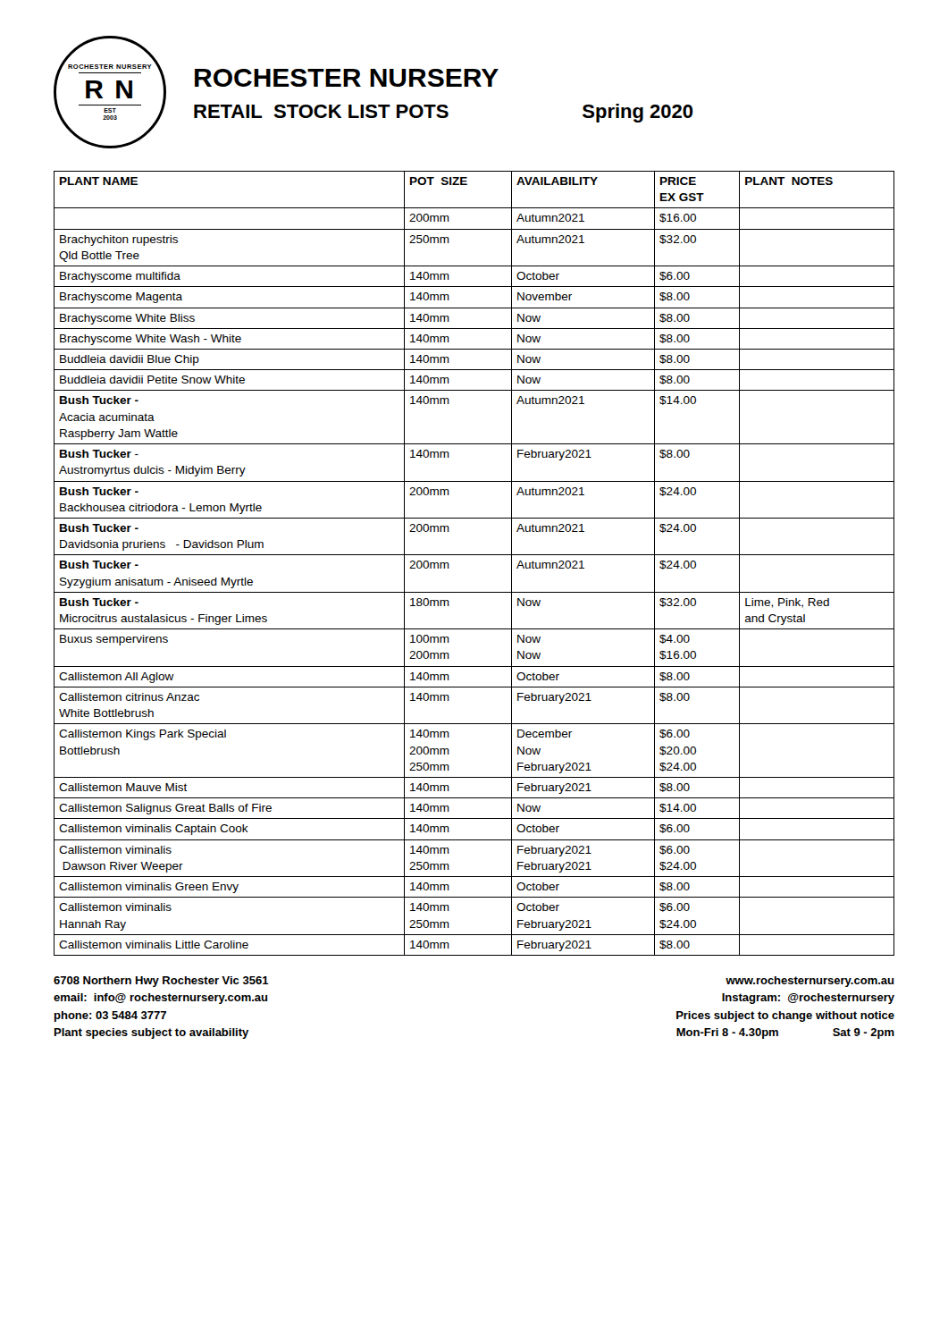ROCHESTER NURSERY
R N
EST
2003
ROCHESTER NURSERY
RETAIL STOCK LIST POTS Spring 2020
| PLANT NAME | POT SIZE | AVAILABILITY | PRICE EX GST | PLANT NOTES |
| --- | --- | --- | --- | --- |
| | 200mm | Autumn2021 | $16.00 | |
| Brachychiton rupestris Qld Bottle Tree | 250mm | Autumn2021 | $32.00 | |
| Brachyscome multifida | 140mm | October | $6.00 | |
| Brachyscome Magenta | 140mm | November | $8.00 | |
| Brachyscome White Bliss | 140mm | Now | $8.00 | |
| Brachyscome White Wash - White | 140mm | Now | $8.00 | |
| Buddleia davidii Blue Chip | 140mm | Now | $8.00 | |
| Buddleia davidii Petite Snow White | 140mm | Now | $8.00 | |
| Bush Tucker - Acacia acuminata Raspberry Jam Wattle | 140mm | Autumn2021 | $14.00 | |
| Bush Tucker - Austromyrtus dulcis - Midyim Berry | 140mm | February2021 | $8.00 | |
| Bush Tucker - Backhousea citriodora - Lemon Myrtle | 200mm | Autumn2021 | $24.00 | |
| Bush Tucker - Davidsonia pruriens - Davidson Plum | 200mm | Autumn2021 | $24.00 | |
| Bush Tucker - Syzygium anisatum - Aniseed Myrtle | 200mm | Autumn2021 | $24.00 | |
| Bush Tucker - Microcitrus austalasicus - Finger Limes | 180mm | Now | $32.00 | Lime, Pink, Red and Crystal |
| Buxus sempervirens | 100mm 200mm | Now Now | $4.00 $16.00 | |
| Callistemon All Aglow | 140mm | October | $8.00 | |
| Callistemon citrinus Anzac White Bottlebrush | 140mm | February2021 | $8.00 | |
| Callistemon Kings Park Special Bottlebrush | 140mm 200mm 250mm | December Now February2021 | $6.00 $20.00 $24.00 | |
| Callistemon Mauve Mist | 140mm | February2021 | $8.00 | |
| Callistemon Salignus Great Balls of Fire | 140mm | Now | $14.00 | |
| Callistemon viminalis Captain Cook | 140mm | October | $6.00 | |
| Callistemon viminalis Dawson River Weeper | 140mm 250mm | February2021 February2021 | $6.00 $24.00 | |
| Callistemon viminalis Green Envy | 140mm | October | $8.00 | |
| Callistemon viminalis Hannah Ray | 140mm 250mm | October February2021 | $6.00 $24.00 | |
| Callistemon viminalis Little Caroline | 140mm | February2021 | $8.00 | |
6708 Northern Hwy Rochester Vic 3561
email: info@ rochesternursery.com.au
phone: 03 5484 3777
Plant species subject to availability
www.rochesternursery.com.au
Instagram: @rochesternursery
Prices subject to change without notice
Mon-Fri 8 - 4.30pm Sat 9 - 2pm